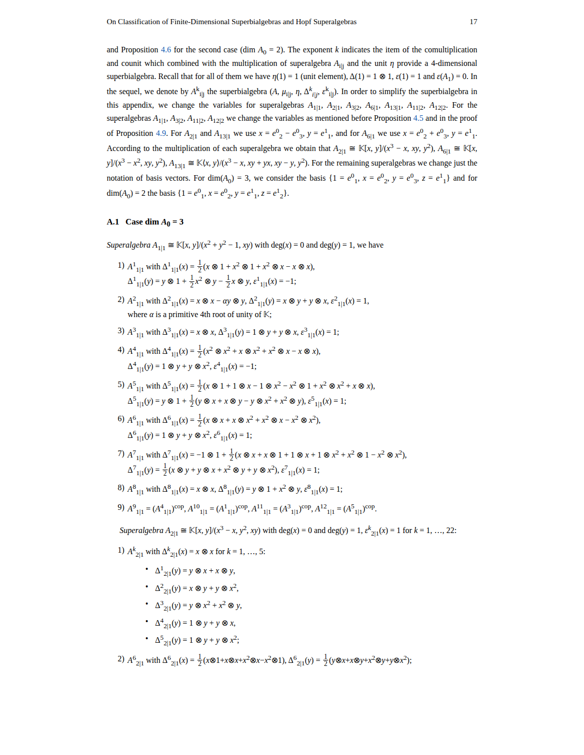On Classification of Finite-Dimensional Superbialgebras and Hopf Superalgebras 17
and Proposition 4.6 for the second case (dim A0 = 2). The exponent k indicates the item of the comultiplication and counit which combined with the multiplication of superalgebra Ai|j and the unit η provide a 4-dimensional superbialgebra. Recall that for all of them we have η(1) = 1 (unit element), Δ(1) = 1 ⊗ 1, ε(1) = 1 and ε(A1) = 0. In the sequel, we denote by Aki|j the superbialgebra (A, μi|j, η, Δki|j, εki|j). In order to simplify the superbialgebra in this appendix, we change the variables for superalgebras A1|1, A2|1, A3|2, A6|1, A13|1, A11|2, A12|2. For the superalgebras A1|1, A3|2, A11|2, A12|2 we change the variables as mentioned before Proposition 4.5 and in the proof of Proposition 4.9. For A2|1 and A13|1 we use x = e02 − e03, y = e11, and for A6|1 we use x = e02 + e03, y = e11. According to the multiplication of each superalgebra we obtain that A2|1 ≅ 𝕂[x, y]/(x3 − x, xy, y2), A6|1 ≅ 𝕂[x, y]/(x3 − x2, xy, y2), A13|1 ≅ 𝕂⟨x, y⟩/(x3 − x, xy + yx, xy − y, y2). For the remaining superalgebras we change just the notation of basis vectors. For dim(A0) = 3, we consider the basis {1 = e01, x = e02, y = e03, z = e11} and for dim(A0) = 2 the basis {1 = e01, x = e02, y = e11, z = e12}.
A.1 Case dim A0 = 3
Superalgebra A1|1 ≅ 𝕂[x, y]/(x2 + y2 − 1, xy) with deg(x) = 0 and deg(y) = 1, we have
1) A11|1 with Δ11|1(x) = 12(x ⊗ 1 + x2 ⊗ 1 + x2 ⊗ x − x ⊗ x),
Δ11|1(y) = y ⊗ 1 + 12 x2 ⊗ y − 12 x ⊗ y, ε11|1(x) = −1;
2) A21|1 with Δ21|1(x) = x ⊗ x − αy ⊗ y, Δ21|1(y) = x ⊗ y + y ⊗ x, ε21|1(x) = 1,
where α is a primitive 4th root of unity of 𝕂;
3) A31|1 with Δ31|1(x) = x ⊗ x, Δ31|1(y) = 1 ⊗ y + y ⊗ x, ε31|1(x) = 1;
4) A41|1 with Δ41|1(x) = 12(x2 ⊗ x2 + x ⊗ x2 + x2 ⊗ x − x ⊗ x),
Δ41|1(y) = 1 ⊗ y + y ⊗ x2, ε41|1(x) = −1;
5) A51|1 with Δ51|1(x) = 12(x ⊗ 1 + 1 ⊗ x − 1 ⊗ x2 − x2 ⊗ 1 + x2 ⊗ x2 + x ⊗ x),
Δ51|1(y) = y ⊗ 1 + 12(y ⊗ x + x ⊗ y − y ⊗ x2 + x2 ⊗ y), ε51|1(x) = 1;
6) A61|1 with Δ61|1(x) = 12(x ⊗ x + x ⊗ x2 + x2 ⊗ x − x2 ⊗ x2),
Δ61|1(y) = 1 ⊗ y + y ⊗ x2, ε61|1(x) = 1;
7) A71|1 with Δ71|1(x) = −1 ⊗ 1 + 12(x ⊗ x + x ⊗ 1 + 1 ⊗ x + 1 ⊗ x2 + x2 ⊗ 1 − x2 ⊗ x2),
Δ71|1(y) = 12(x ⊗ y + y ⊗ x + x2 ⊗ y + y ⊗ x2), ε71|1(x) = 1;
8) A81|1 with Δ81|1(x) = x ⊗ x, Δ81|1(y) = y ⊗ 1 + x2 ⊗ y, ε81|1(x) = 1;
9) A91|1 = (A41|1)cop, A101|1 = (A11|1)cop, A111|1 = (A31|1)cop, A121|1 = (A51|1)cop.
Superalgebra A2|1 ≅ 𝕂[x, y]/(x3 − x, y2, xy) with deg(x) = 0 and deg(y) = 1, εk2|1(x) = 1 for k = 1, …, 22:
1) Ak2|1 with Δk2|1(x) = x ⊗ x for k = 1, …, 5:
Δ12|1(y) = y ⊗ x + x ⊗ y,
Δ22|1(y) = x ⊗ y + y ⊗ x2,
Δ32|1(y) = y ⊗ x2 + x2 ⊗ y,
Δ42|1(y) = 1 ⊗ y + y ⊗ x,
Δ52|1(y) = 1 ⊗ y + y ⊗ x2;
2) A62|1 with Δ62|1(x) = 12(x⊗1+x⊗x+x2⊗x−x2⊗1), Δ62|1(y) = 12(y⊗x+x⊗y+x2⊗y+y⊗x2);